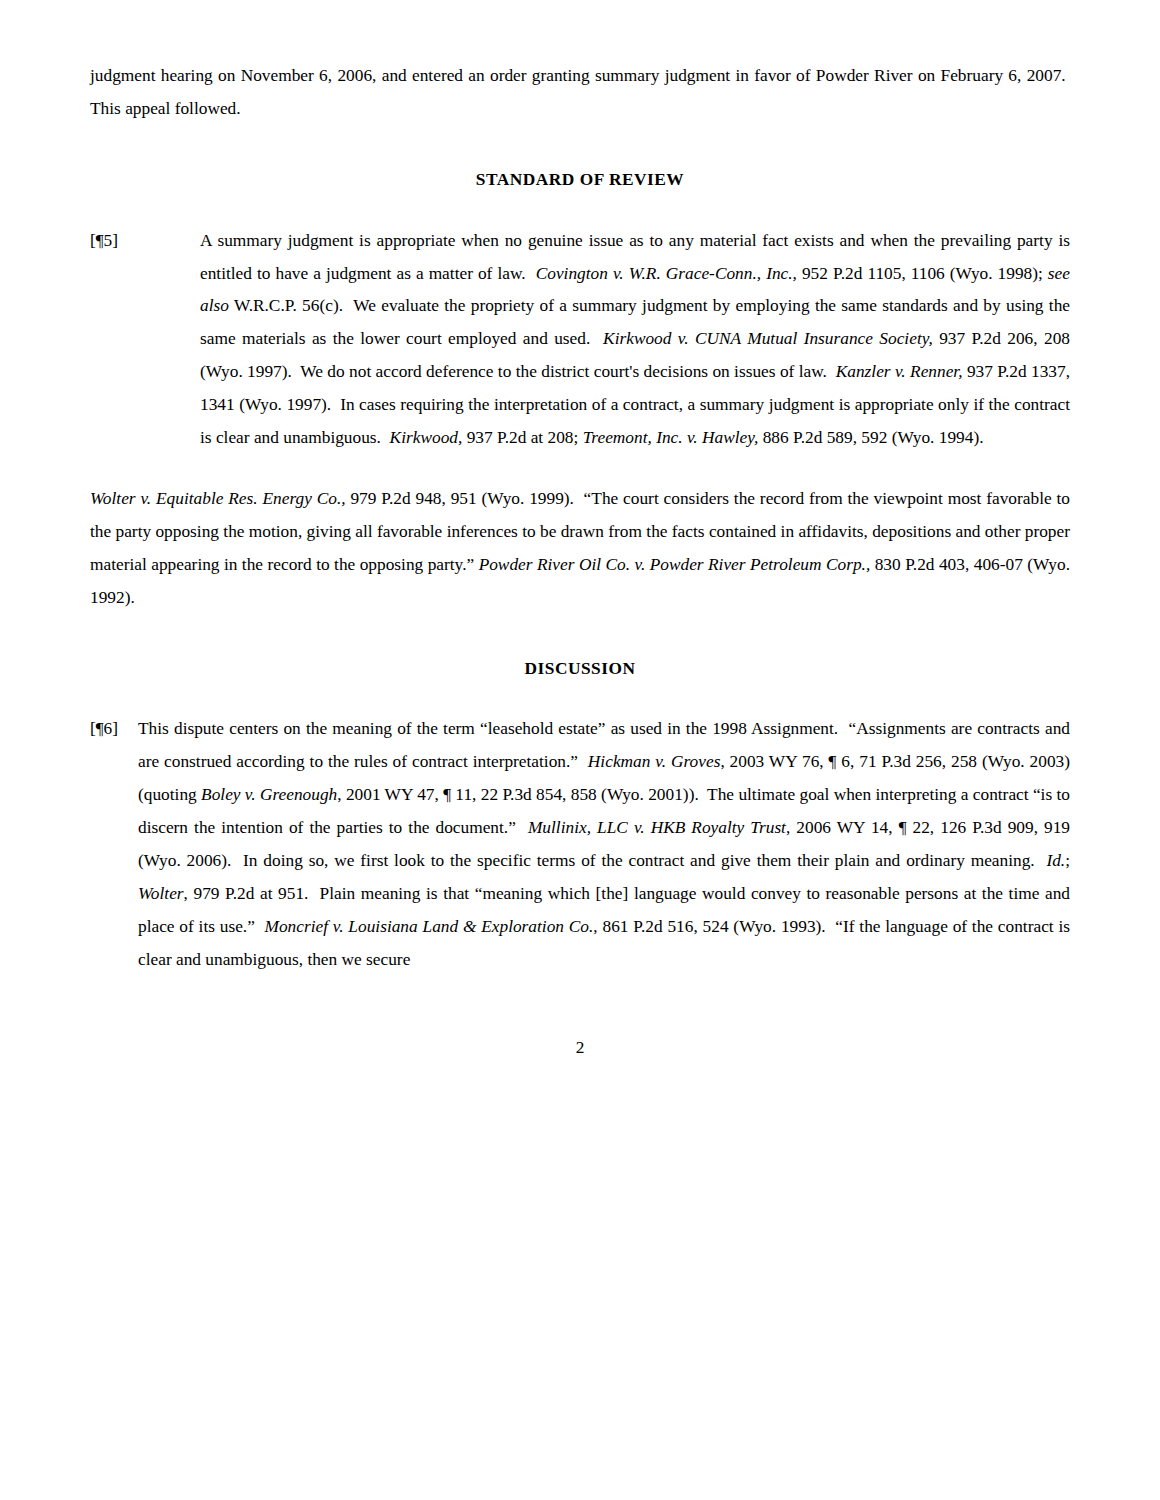judgment hearing on November 6, 2006, and entered an order granting summary judgment in favor of Powder River on February 6, 2007. This appeal followed.
STANDARD OF REVIEW
[¶5]
A summary judgment is appropriate when no genuine issue as to any material fact exists and when the prevailing party is entitled to have a judgment as a matter of law. Covington v. W.R. Grace-Conn., Inc., 952 P.2d 1105, 1106 (Wyo. 1998); see also W.R.C.P. 56(c). We evaluate the propriety of a summary judgment by employing the same standards and by using the same materials as the lower court employed and used. Kirkwood v. CUNA Mutual Insurance Society, 937 P.2d 206, 208 (Wyo. 1997). We do not accord deference to the district court's decisions on issues of law. Kanzler v. Renner, 937 P.2d 1337, 1341 (Wyo. 1997). In cases requiring the interpretation of a contract, a summary judgment is appropriate only if the contract is clear and unambiguous. Kirkwood, 937 P.2d at 208; Treemont, Inc. v. Hawley, 886 P.2d 589, 592 (Wyo. 1994).
Wolter v. Equitable Res. Energy Co., 979 P.2d 948, 951 (Wyo. 1999). “The court considers the record from the viewpoint most favorable to the party opposing the motion, giving all favorable inferences to be drawn from the facts contained in affidavits, depositions and other proper material appearing in the record to the opposing party.” Powder River Oil Co. v. Powder River Petroleum Corp., 830 P.2d 403, 406-07 (Wyo. 1992).
DISCUSSION
[¶6]
This dispute centers on the meaning of the term “leasehold estate” as used in the 1998 Assignment. “Assignments are contracts and are construed according to the rules of contract interpretation.” Hickman v. Groves, 2003 WY 76, ¶ 6, 71 P.3d 256, 258 (Wyo. 2003) (quoting Boley v. Greenough, 2001 WY 47, ¶ 11, 22 P.3d 854, 858 (Wyo. 2001)). The ultimate goal when interpreting a contract “is to discern the intention of the parties to the document.” Mullinix, LLC v. HKB Royalty Trust, 2006 WY 14, ¶ 22, 126 P.3d 909, 919 (Wyo. 2006). In doing so, we first look to the specific terms of the contract and give them their plain and ordinary meaning. Id.; Wolter, 979 P.2d at 951. Plain meaning is that “meaning which [the] language would convey to reasonable persons at the time and place of its use.” Moncrief v. Louisiana Land & Exploration Co., 861 P.2d 516, 524 (Wyo. 1993). “If the language of the contract is clear and unambiguous, then we secure
2